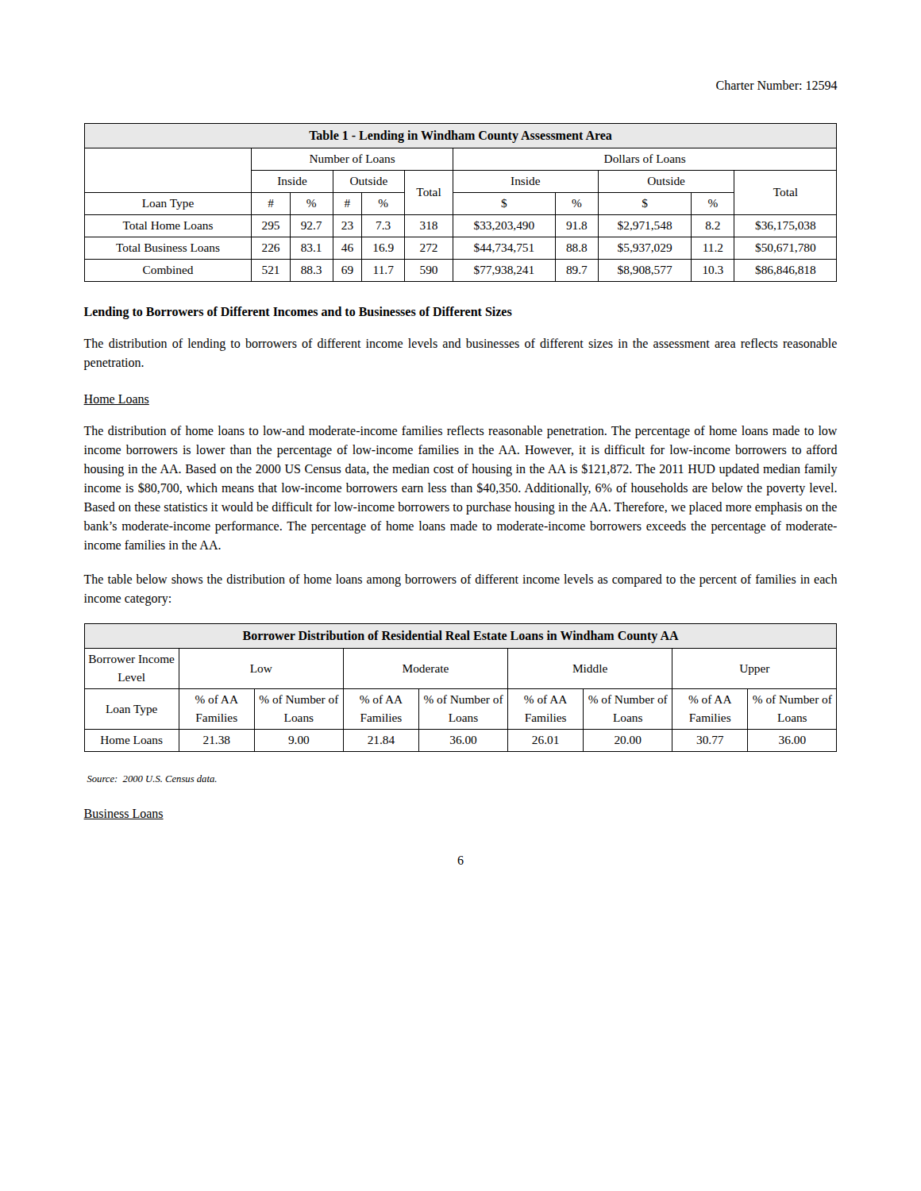Charter Number: 12594
Table 1 - Lending in Windham County Assessment Area
| | Number of Loans | Dollars of Loans |
| Inside | Outside | Total | Inside | Outside | Total |
| Loan Type | # | % | # | % | $ | % | $ | % |
| Total Home Loans | 295 | 92.7 | 23 | 7.3 | 318 | $33,203,490 | 91.8 | $2,971,548 | 8.2 | $36,175,038 |
| Total Business Loans | 226 | 83.1 | 46 | 16.9 | 272 | $44,734,751 | 88.8 | $5,937,029 | 11.2 | $50,671,780 |
| Combined | 521 | 88.3 | 69 | 11.7 | 590 | $77,938,241 | 89.7 | $8,908,577 | 10.3 | $86,846,818 |
Lending to Borrowers of Different Incomes and to Businesses of Different Sizes
The distribution of lending to borrowers of different income levels and businesses of different sizes in the assessment area reflects reasonable penetration.
Home Loans
The distribution of home loans to low-and moderate-income families reflects reasonable penetration. The percentage of home loans made to low income borrowers is lower than the percentage of low-income families in the AA. However, it is difficult for low-income borrowers to afford housing in the AA. Based on the 2000 US Census data, the median cost of housing in the AA is $121,872. The 2011 HUD updated median family income is $80,700, which means that low-income borrowers earn less than $40,350. Additionally, 6% of households are below the poverty level. Based on these statistics it would be difficult for low-income borrowers to purchase housing in the AA. Therefore, we placed more emphasis on the bank’s moderate-income performance. The percentage of home loans made to moderate-income borrowers exceeds the percentage of moderate-income families in the AA.
The table below shows the distribution of home loans among borrowers of different income levels as compared to the percent of families in each income category:
Borrower Distribution of Residential Real Estate Loans in Windham County AA
| Borrower Income Level | Low | Moderate | Middle | Upper |
| Loan Type | % of AA Families | % of Number of Loans | % of AA Families | % of Number of Loans | % of AA Families | % of Number of Loans | % of AA Families | % of Number of Loans |
| Home Loans | 21.38 | 9.00 | 21.84 | 36.00 | 26.01 | 20.00 | 30.77 | 36.00 |
Source: 2000 U.S. Census data.
Business Loans
6